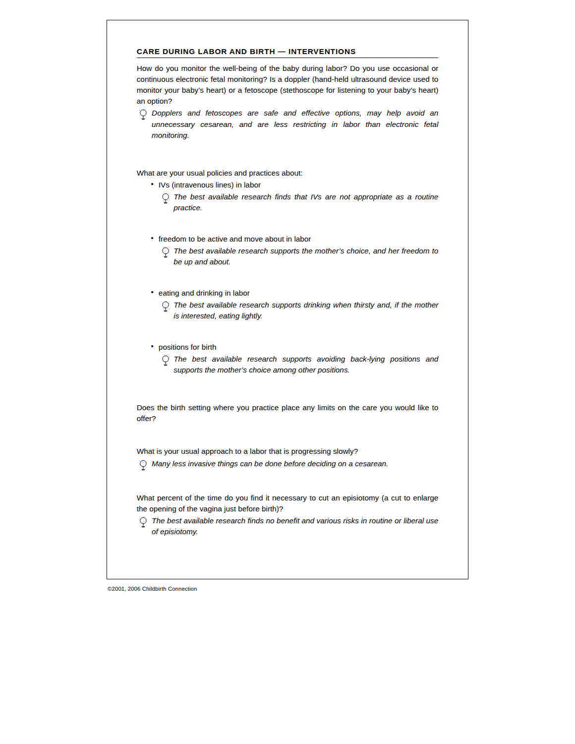Care during labor and birth — interventions
How do you monitor the well-being of the baby during labor? Do you use occasional or continuous electronic fetal monitoring? Is a doppler (hand-held ultrasound device used to monitor your baby’s heart) or a fetoscope (stethoscope for listening to your baby’s heart) an option?
Dopplers and fetoscopes are safe and effective options, may help avoid an unnecessary cesarean, and are less restricting in labor than electronic fetal monitoring.
What are your usual policies and practices about:
IVs (intravenous lines) in labor
The best available research finds that IVs are not appropriate as a routine practice.
freedom to be active and move about in labor
The best available research supports the mother’s choice, and her freedom to be up and about.
eating and drinking in labor
The best available research supports drinking when thirsty and, if the mother is interested, eating lightly.
positions for birth
The best available research supports avoiding back-lying positions and supports the mother’s choice among other positions.
Does the birth setting where you practice place any limits on the care you would like to offer?
What is your usual approach to a labor that is progressing slowly?
Many less invasive things can be done before deciding on a cesarean.
What percent of the time do you find it necessary to cut an episiotomy (a cut to enlarge the opening of the vagina just before birth)?
The best available research finds no benefit and various risks in routine or liberal use of episiotomy.
©2001, 2006 Childbirth Connection